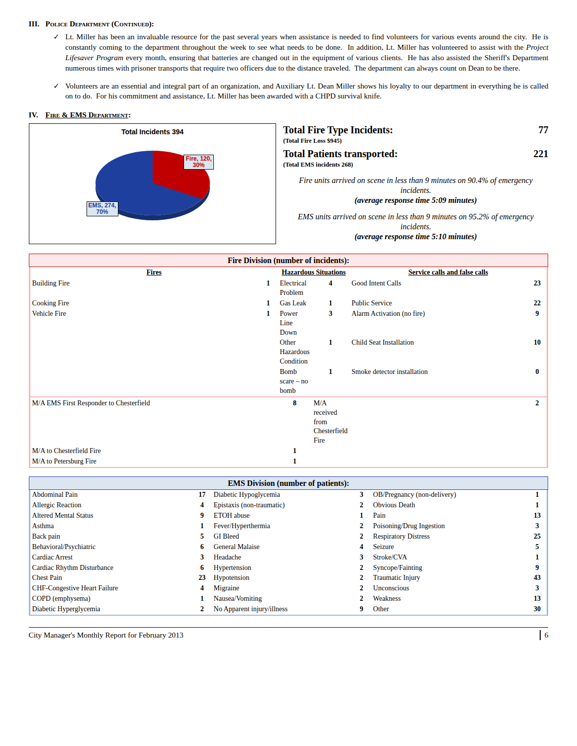III. Police Department (Continued):
Lt. Miller has been an invaluable resource for the past several years when assistance is needed to find volunteers for various events around the city. He is constantly coming to the department throughout the week to see what needs to be done. In addition, Lt. Miller has volunteered to assist with the Project Lifesaver Program every month, ensuring that batteries are changed out in the equipment of various clients. He has also assisted the Sheriff's Department numerous times with prisoner transports that require two officers due to the distance traveled. The department can always count on Dean to be there.
Volunteers are an essential and integral part of an organization, and Auxiliary Lt. Dean Miller shows his loyalty to our department in everything he is called on to do. For his commitment and assistance, Lt. Miller has been awarded with a CHPD survival knife.
IV. Fire & EMS Department:
Total Incidents 394
Fire, 120,
30%
EMS, 274,
70%
Total Fire Type Incidents: 77
(Total Fire Loss $945)
Total Patients transported: 221
(Total EMS incidents 268)
Fire units arrived on scene in less than 9 minutes on 90.4% of emergency incidents.
(average response time 5:09 minutes)
EMS units arrived on scene in less than 9 minutes on 95.2% of emergency incidents.
(average response time 5:10 minutes)
Fire Division (number of incidents):
| Fires | Hazardous Situations | Service calls and false calls |
| --- | --- | --- |
| Building Fire | 1 | Electrical Problem | 4 | Good Intent Calls | 23 |
| Cooking Fire | 1 | Gas Leak | 1 | Public Service | 22 |
| Vehicle Fire | 1 | Power Line Down | 3 | Alarm Activation (no fire) | 9 |
| | | Other Hazardous Condition | 1 | Child Seat Installation | 10 |
| | | Bomb scare – no bomb | 1 | Smoke detector installation | 0 |
| M/A EMS First Responder to Chesterfield | 8 | M/A received from Chesterfield Fire | | 2 |
| M/A to Chesterfield Fire | 1 | | | |
| M/A to Petersburg Fire | 1 | | | |
EMS Division (number of patients):
| Abdominal Pain | 17 | Diabetic Hypoglycemia | 3 | OB/Pregnancy (non-delivery) | 1 |
| Allergic Reaction | 4 | Epistaxis (non-traumatic) | 2 | Obvious Death | 1 |
| Altered Mental Status | 9 | ETOH abuse | 1 | Pain | 13 |
| Asthma | 1 | Fever/Hyperthermia | 2 | Poisoning/Drug Ingestion | 3 |
| Back pain | 5 | GI Bleed | 2 | Respiratory Distress | 25 |
| Behavioral/Psychiatric | 6 | General Malaise | 4 | Seizure | 5 |
| Cardiac Arrest | 3 | Headache | 3 | Stroke/CVA | 1 |
| Cardiac Rhythm Disturbance | 6 | Hypertension | 2 | Syncope/Fainting | 9 |
| Chest Pain | 23 | Hypotension | 2 | Traumatic Injury | 43 |
| CHF-Congestive Heart Failure | 4 | Migraine | 2 | Unconscious | 3 |
| COPD (emphysema) | 1 | Nausea/Vomiting | 2 | Weakness | 13 |
| Diabetic Hyperglycemia | 2 | No Apparent injury/illness | 9 | Other | 30 |
City Manager's Monthly Report for February 2013 6